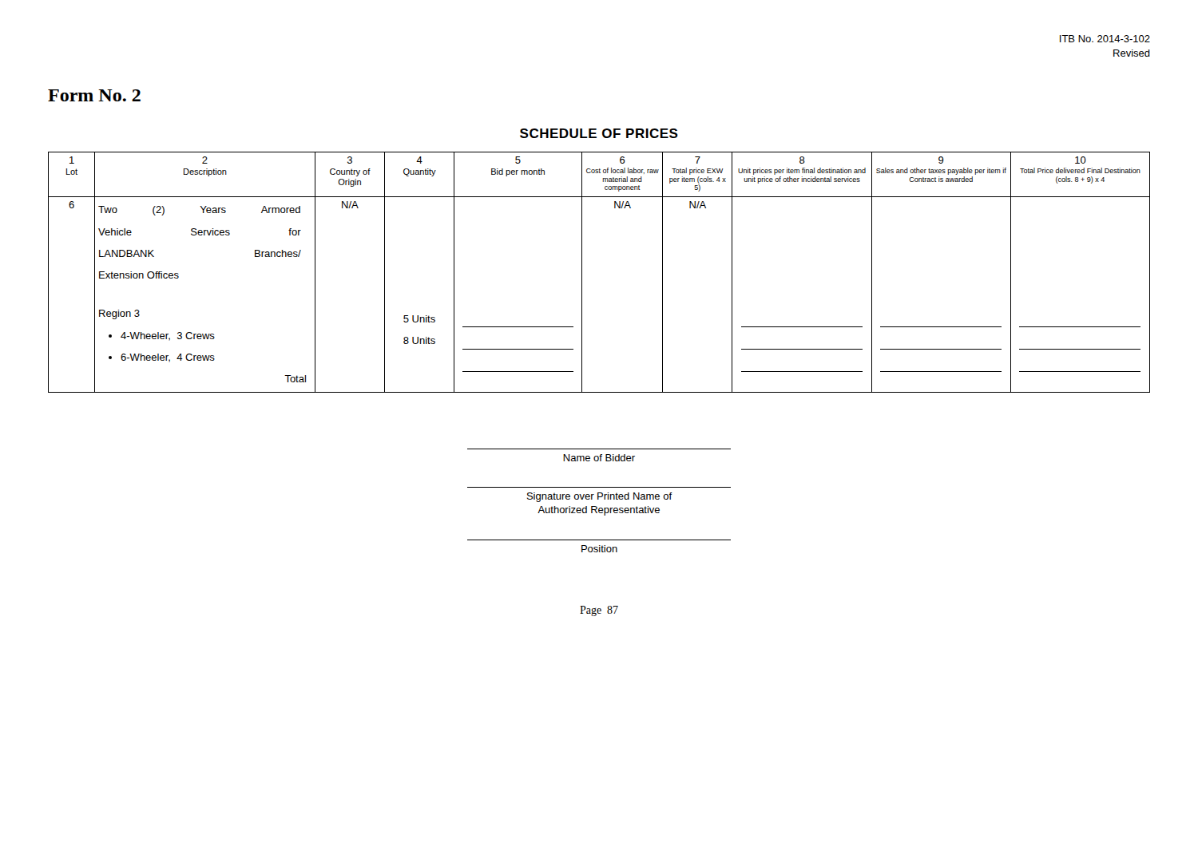ITB No. 2014-3-102
Revised
Form No. 2
SCHEDULE OF PRICES
| 1 | 2 | 3 | 4 | 5 | 6 | 7 | 8 | 9 | 10 |
| --- | --- | --- | --- | --- | --- | --- | --- | --- | --- |
| Lot | Description | Country of Origin | Quantity | Bid per month | Cost of local labor, raw material and component | Total price EXW per item (cols. 4 x 5) | Unit prices per item final destination and unit price of other incidental services | Sales and other taxes payable per item if Contract is awarded | Total Price delivered Final Destination (cols. 8 + 9) x 4 |
| 6 | Two (2) Years Armored Vehicle Services for LANDBANK Branches/ Extension Offices Region 3 4-Wheeler, 3 Crews 6-Wheeler, 4 Crews Total | N/A | 5 Units 8 Units | | N/A | N/A | | | |
Name of Bidder
Signature over Printed Name of
Authorized Representative
Position
Page 87